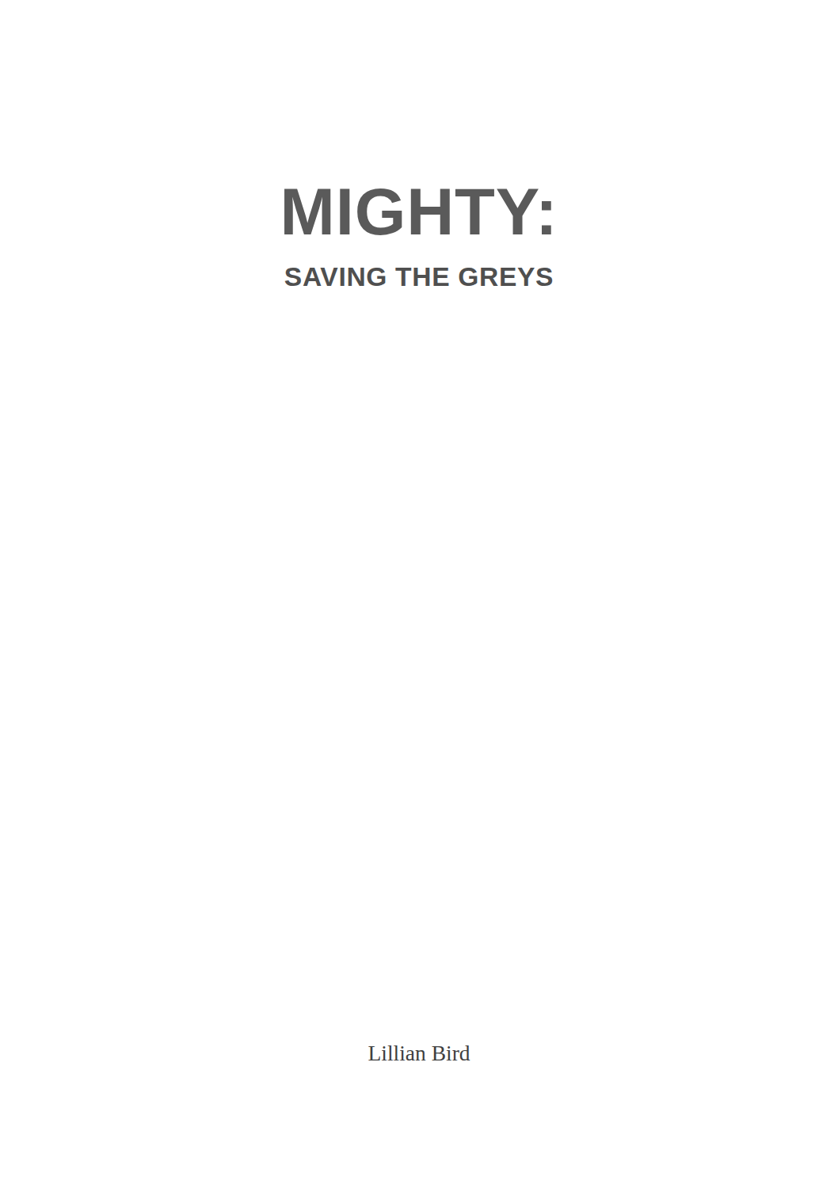MIGHTY:
SAVING THE GREYS
Lillian Bird